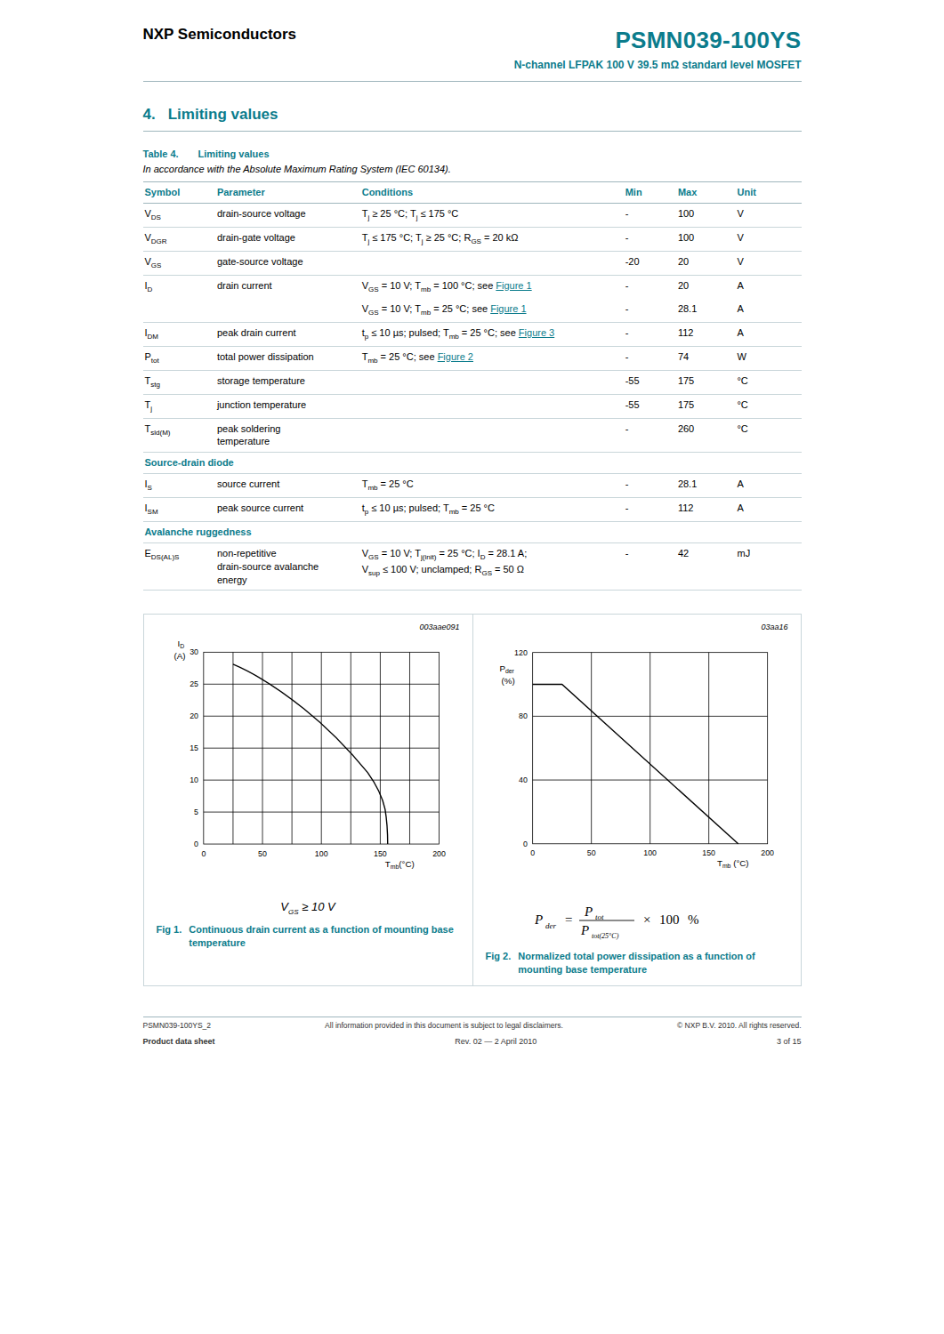NXP Semiconductors
PSMN039-100YS
N-channel LFPAK 100 V 39.5 mΩ standard level MOSFET
4. Limiting values
Table 4. Limiting values
In accordance with the Absolute Maximum Rating System (IEC 60134).
| Symbol | Parameter | Conditions | Min | Max | Unit |
| --- | --- | --- | --- | --- | --- |
| V DS | drain-source voltage | T j ≥ 25 °C; T j ≤ 175 °C | - | 100 | V |
| V DGR | drain-gate voltage | T j ≤ 175 °C; T j ≥ 25 °C; R GS = 20 kΩ | - | 100 | V |
| V GS | gate-source voltage | | -20 | 20 | V |
| I D | drain current | V GS = 10 V; T mb = 100 °C; see Figure 1 | - | 20 | A |
| | | V GS = 10 V; T mb = 25 °C; see Figure 1 | - | 28.1 | A |
| I DM | peak drain current | t p ≤ 10 µs; pulsed; T mb = 25 °C; see Figure 3 | - | 112 | A |
| P tot | total power dissipation | T mb = 25 °C; see Figure 2 | - | 74 | W |
| T stg | storage temperature | | -55 | 175 | °C |
| T j | junction temperature | | -55 | 175 | °C |
| T sld(M) | peak soldering temperature | | - | 260 | °C |
| Source-drain diode |
| I S | source current | T mb = 25 °C | - | 28.1 | A |
| I SM | peak source current | t p ≤ 10 µs; pulsed; T mb = 25 °C | - | 112 | A |
| Avalanche ruggedness |
| E DS(AL)S | non-repetitive drain-source avalanche energy | V GS = 10 V; T j(init) = 25 °C; I D = 28.1 A; V sup ≤ 100 V; unclamped; R GS = 50 Ω | - | 42 | mJ |
003aae091
0 5 10 15 20 25 30 0 50 100 150 200 ID (A) Tmb(°C)
VGS ≥ 10 V
Fig 1. Continuous drain current as a function of mounting base temperature
03aa16
0 40 80 120 0 50 100 150 200 Pder (%) Tmb (°C)
P der = P tot P tot(25°C) × 100 %
Fig 2. Normalized total power dissipation as a function of mounting base temperature
PSMN039-100YS_2
All information provided in this document is subject to legal disclaimers.
© NXP B.V. 2010. All rights reserved.
Product data sheet
Rev. 02 — 2 April 2010
3 of 15